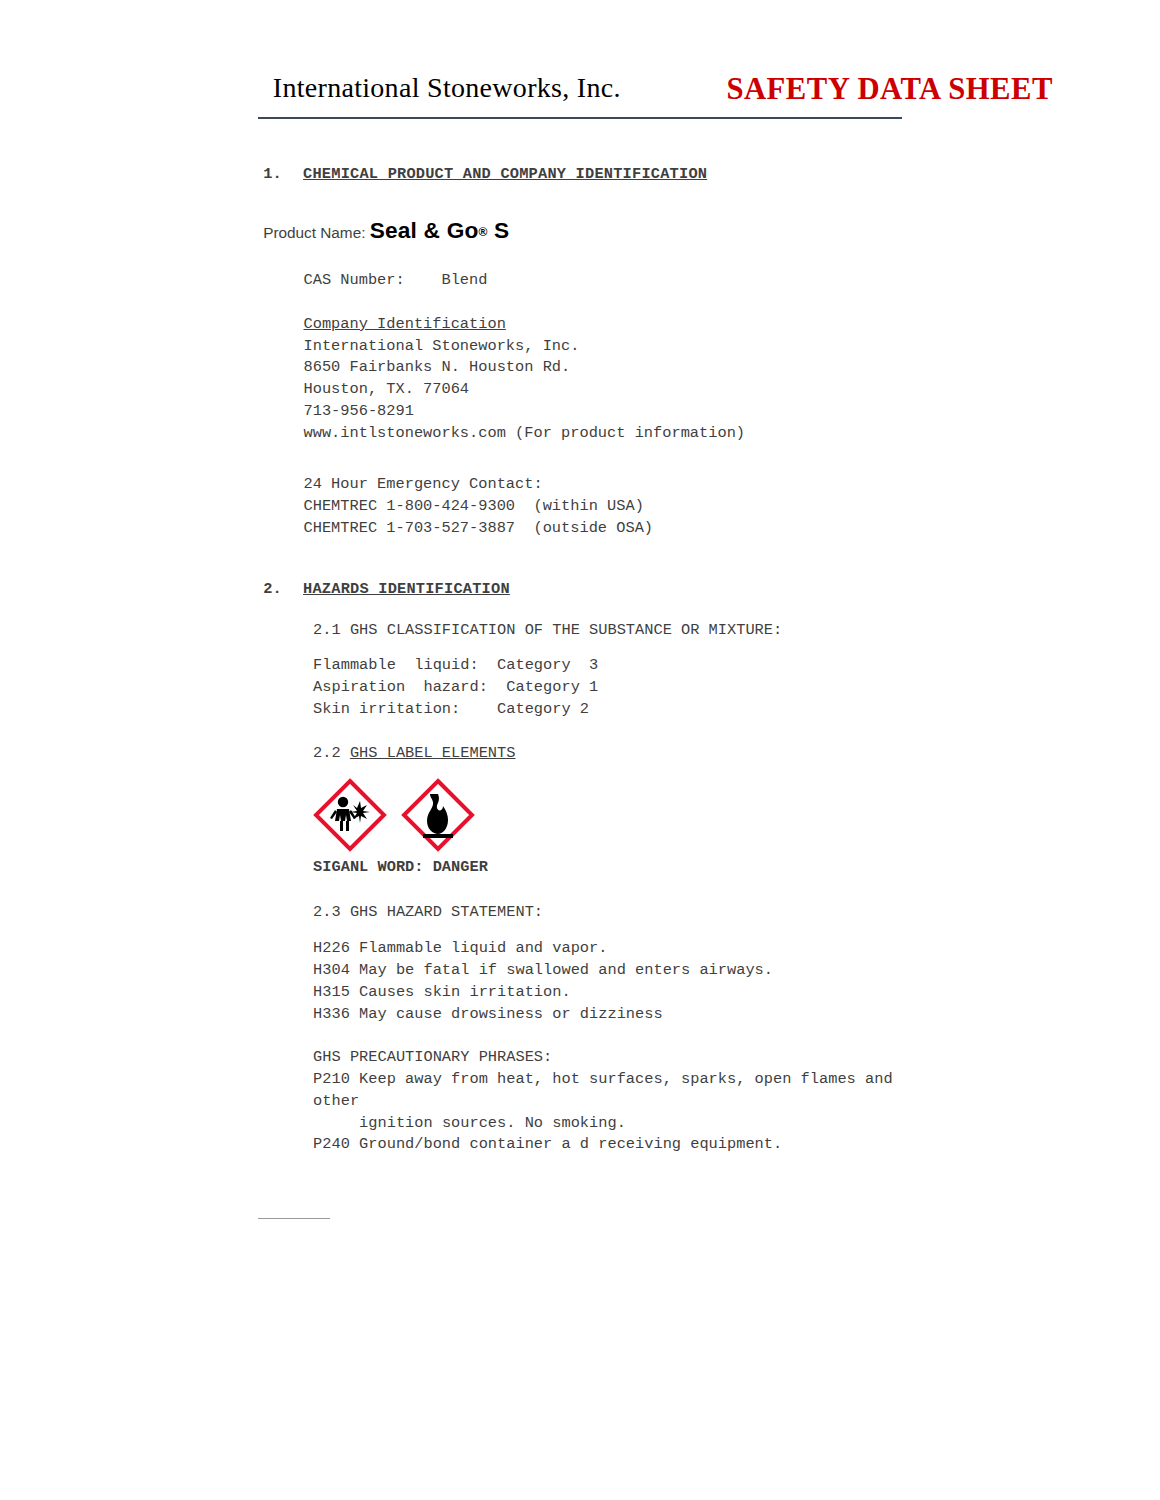International Stoneworks, Inc.
SAFETY DATA SHEET
1. CHEMICAL PRODUCT AND COMPANY IDENTIFICATION
Product Name: Seal & Go® S
CAS Number: Blend
Company Identification International Stoneworks, Inc. 8650 Fairbanks N. Houston Rd. Houston, TX. 77064 713-956-8291 www.intlstoneworks.com (For product information)
24 Hour Emergency Contact: CHEMTREC 1-800-424-9300 (within USA) CHEMTREC 1-703-527-3887 (outside OSA)
2. HAZARDS IDENTIFICATION
2.1 GHS CLASSIFICATION OF THE SUBSTANCE OR MIXTURE:
Flammable liquid: Category 3 Aspiration hazard: Category 1 Skin irritation: Category 2
2.2 GHS LABEL ELEMENTS
SIGANL WORD: DANGER
2.3 GHS HAZARD STATEMENT:
H226 Flammable liquid and vapor. H304 May be fatal if swallowed and enters airways. H315 Causes skin irritation. H336 May cause drowsiness or dizziness
GHS PRECAUTIONARY PHRASES: P210 Keep away from heat, hot surfaces, sparks, open flames and other ignition sources. No smoking. P240 Ground/bond container a d receiving equipment.